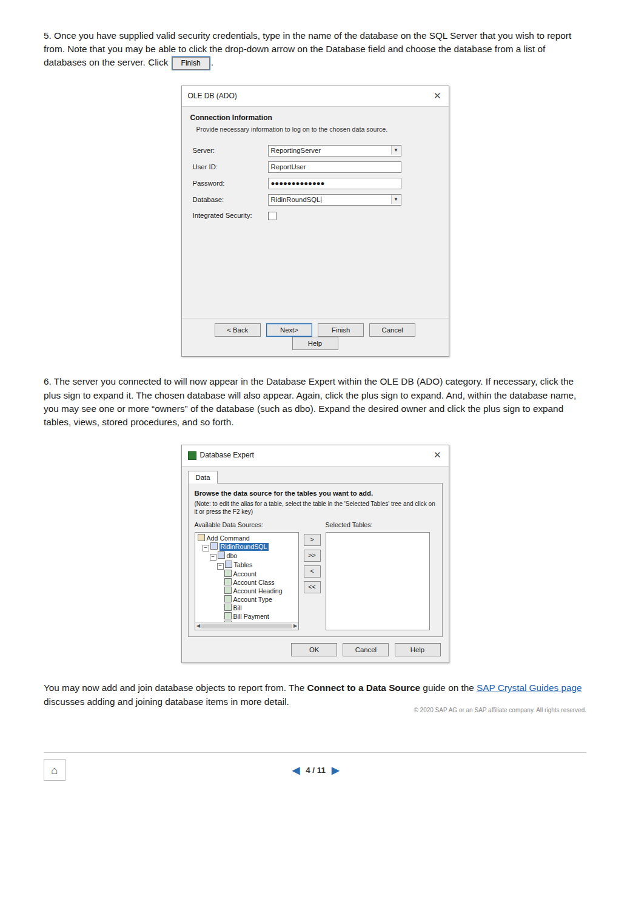5. Once you have supplied valid security credentials, type in the name of the database on the SQL Server that you wish to report from. Note that you may be able to click the drop-down arrow on the Database field and choose the database from a list of databases on the server. Click Finish.
OLE DB (ADO) ✕
Connection Information
Provide necessary information to log on to the chosen data source.
| Server: | ReportingServer ▼ |
| User ID: | ReportUser |
| Password: | ●●●●●●●●●●●●● |
| Database: | RidinRoundSQL ▼ |
| Integrated Security: | |
< Back Next> Finish Cancel Help
6. The server you connected to will now appear in the Database Expert within the OLE DB (ADO) category. If necessary, click the plus sign to expand it. The chosen database will also appear. Again, click the plus sign to expand. And, within the database name, you may see one or more “owners” of the database (such as dbo). Expand the desired owner and click the plus sign to expand tables, views, stored procedures, and so forth.
Database Expert ✕
Data
Browse the data source for the tables you want to add.
(Note: to edit the alias for a table, select the table in the 'Selected Tables' tree and click on it or press the F2 key)
Available Data Sources:
Add Command
− RidinRoundSQL
− dbo
− Tables
Account
Account Class
Account Heading
Account Type
Bill
Bill Payment
Credit
Customer
Customer Payment
Employee
Employee Address
◀ ▶
>
>>
<
<<
Selected Tables:
OK Cancel Help
You may now add and join database objects to report from. The Connect to a Data Source guide on the SAP Crystal Guides page discusses adding and joining database items in more detail.
© 2020 SAP AG or an SAP affiliate company. All rights reserved.
⌂
◀ 4 / 11 ▶